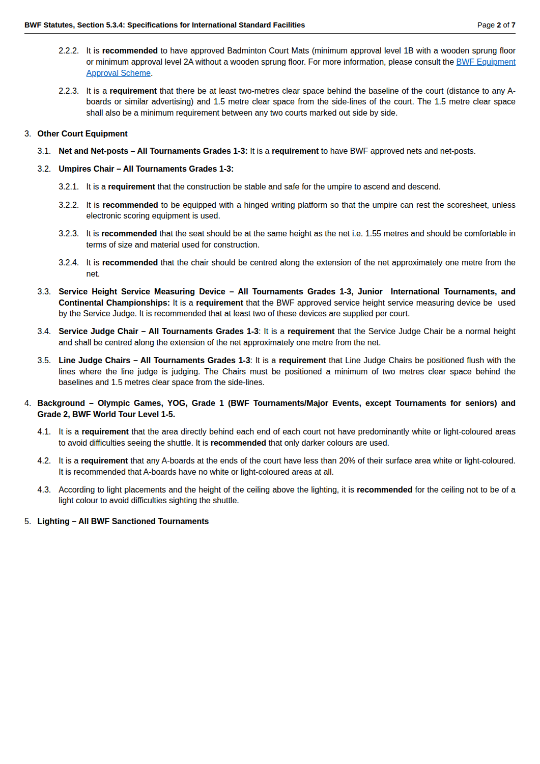BWF Statutes, Section 5.3.4: Specifications for International Standard Facilities Page 2 of 7
2.2.2. It is recommended to have approved Badminton Court Mats (minimum approval level 1B with a wooden sprung floor or minimum approval level 2A without a wooden sprung floor. For more information, please consult the BWF Equipment Approval Scheme.
2.2.3. It is a requirement that there be at least two-metres clear space behind the baseline of the court (distance to any A-boards or similar advertising) and 1.5 metre clear space from the side-lines of the court. The 1.5 metre clear space shall also be a minimum requirement between any two courts marked out side by side.
3. Other Court Equipment
3.1. Net and Net-posts – All Tournaments Grades 1-3: It is a requirement to have BWF approved nets and net-posts.
3.2. Umpires Chair – All Tournaments Grades 1-3:
3.2.1. It is a requirement that the construction be stable and safe for the umpire to ascend and descend.
3.2.2. It is recommended to be equipped with a hinged writing platform so that the umpire can rest the scoresheet, unless electronic scoring equipment is used.
3.2.3. It is recommended that the seat should be at the same height as the net i.e. 1.55 metres and should be comfortable in terms of size and material used for construction.
3.2.4. It is recommended that the chair should be centred along the extension of the net approximately one metre from the net.
3.3. Service Height Service Measuring Device – All Tournaments Grades 1-3, Junior International Tournaments, and Continental Championships: It is a requirement that the BWF approved service height service measuring device be used by the Service Judge. It is recommended that at least two of these devices are supplied per court.
3.4. Service Judge Chair – All Tournaments Grades 1-3: It is a requirement that the Service Judge Chair be a normal height and shall be centred along the extension of the net approximately one metre from the net.
3.5. Line Judge Chairs – All Tournaments Grades 1-3: It is a requirement that Line Judge Chairs be positioned flush with the lines where the line judge is judging. The Chairs must be positioned a minimum of two metres clear space behind the baselines and 1.5 metres clear space from the side-lines.
4. Background – Olympic Games, YOG, Grade 1 (BWF Tournaments/Major Events, except Tournaments for seniors) and Grade 2, BWF World Tour Level 1-5.
4.1. It is a requirement that the area directly behind each end of each court not have predominantly white or light-coloured areas to avoid difficulties seeing the shuttle. It is recommended that only darker colours are used.
4.2. It is a requirement that any A-boards at the ends of the court have less than 20% of their surface area white or light-coloured. It is recommended that A-boards have no white or light-coloured areas at all.
4.3. According to light placements and the height of the ceiling above the lighting, it is recommended for the ceiling not to be of a light colour to avoid difficulties sighting the shuttle.
5. Lighting – All BWF Sanctioned Tournaments